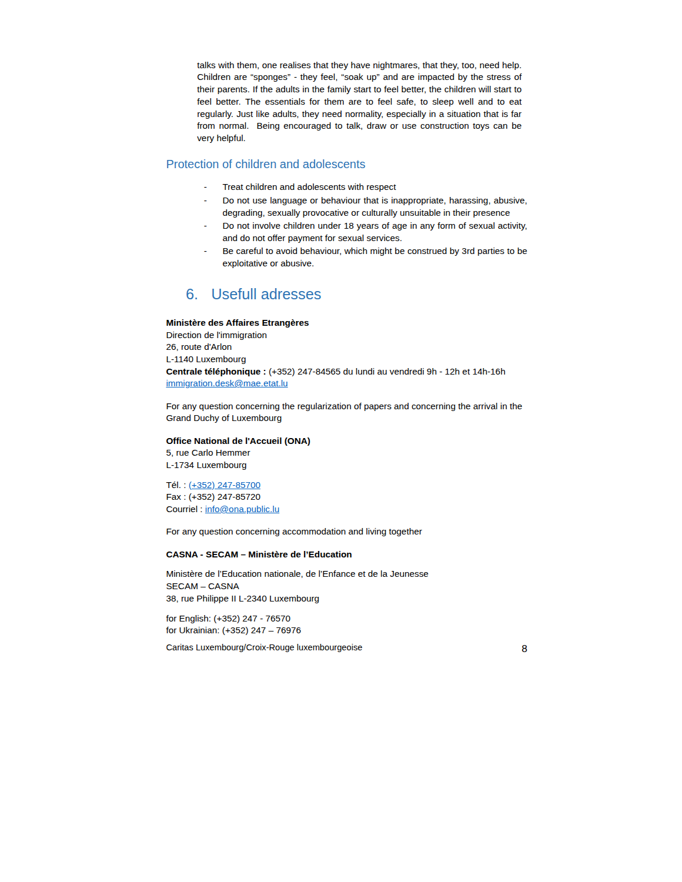talks with them, one realises that they have nightmares, that they, too, need help. Children are “sponges” - they feel, “soak up” and are impacted by the stress of their parents. If the adults in the family start to feel better, the children will start to feel better. The essentials for them are to feel safe, to sleep well and to eat regularly. Just like adults, they need normality, especially in a situation that is far from normal. Being encouraged to talk, draw or use construction toys can be very helpful.
Protection of children and adolescents
Treat children and adolescents with respect
Do not use language or behaviour that is inappropriate, harassing, abusive, degrading, sexually provocative or culturally unsuitable in their presence
Do not involve children under 18 years of age in any form of sexual activity, and do not offer payment for sexual services.
Be careful to avoid behaviour, which might be construed by 3rd parties to be exploitative or abusive.
6. Usefull adresses
Ministère des Affaires Etrangères
Direction de l'immigration
26, route d'Arlon
L-1140 Luxembourg
Centrale téléphonique : (+352) 247-84565 du lundi au vendredi 9h - 12h et 14h-16h
immigration.desk@mae.etat.lu
For any question concerning the regularization of papers and concerning the arrival in the Grand Duchy of Luxembourg
Office National de l'Accueil (ONA)
5, rue Carlo Hemmer
L-1734 Luxembourg
Tél. : (+352) 247-85700
Fax : (+352) 247-85720
Courriel : info@ona.public.lu
For any question concerning accommodation and living together
CASNA - SECAM – Ministère de l’Education
Ministère de l’Education nationale, de l’Enfance et de la Jeunesse
SECAM – CASNA
38, rue Philippe II L-2340 Luxembourg
for English: (+352) 247 - 76570
for Ukrainian: (+352) 247 – 76976
Caritas Luxembourg/Croix-Rouge luxembourgeoise 8